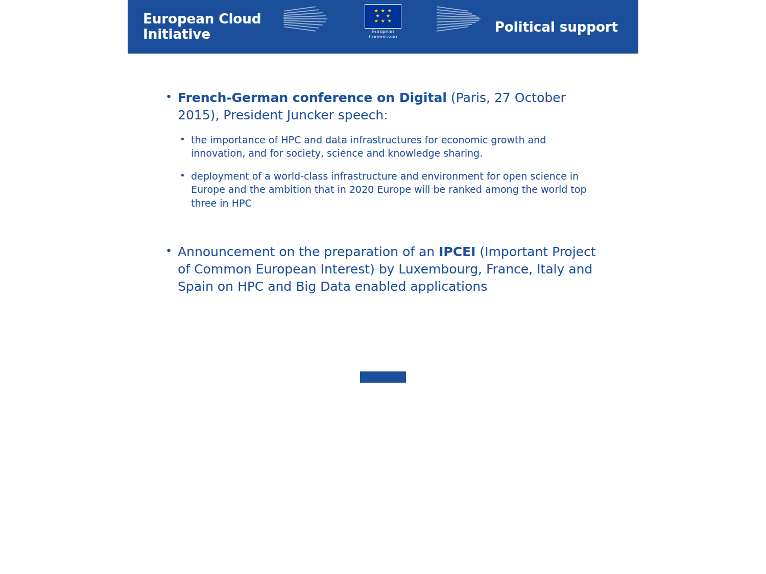European Cloud
Initiative
★ ★ ★
★ ★
★ ★ ★
European
Commission
Political support
French-German conference on Digital (Paris, 27 October 2015), President Juncker speech:
the importance of HPC and data infrastructures for economic growth and innovation, and for society, science and knowledge sharing.
deployment of a world-class infrastructure and environment for open science in Europe and the ambition that in 2020 Europe will be ranked among the world top three in HPC
Announcement on the preparation of an IPCEI (Important Project of Common European Interest) by Luxembourg, France, Italy and Spain on HPC and Big Data enabled applications